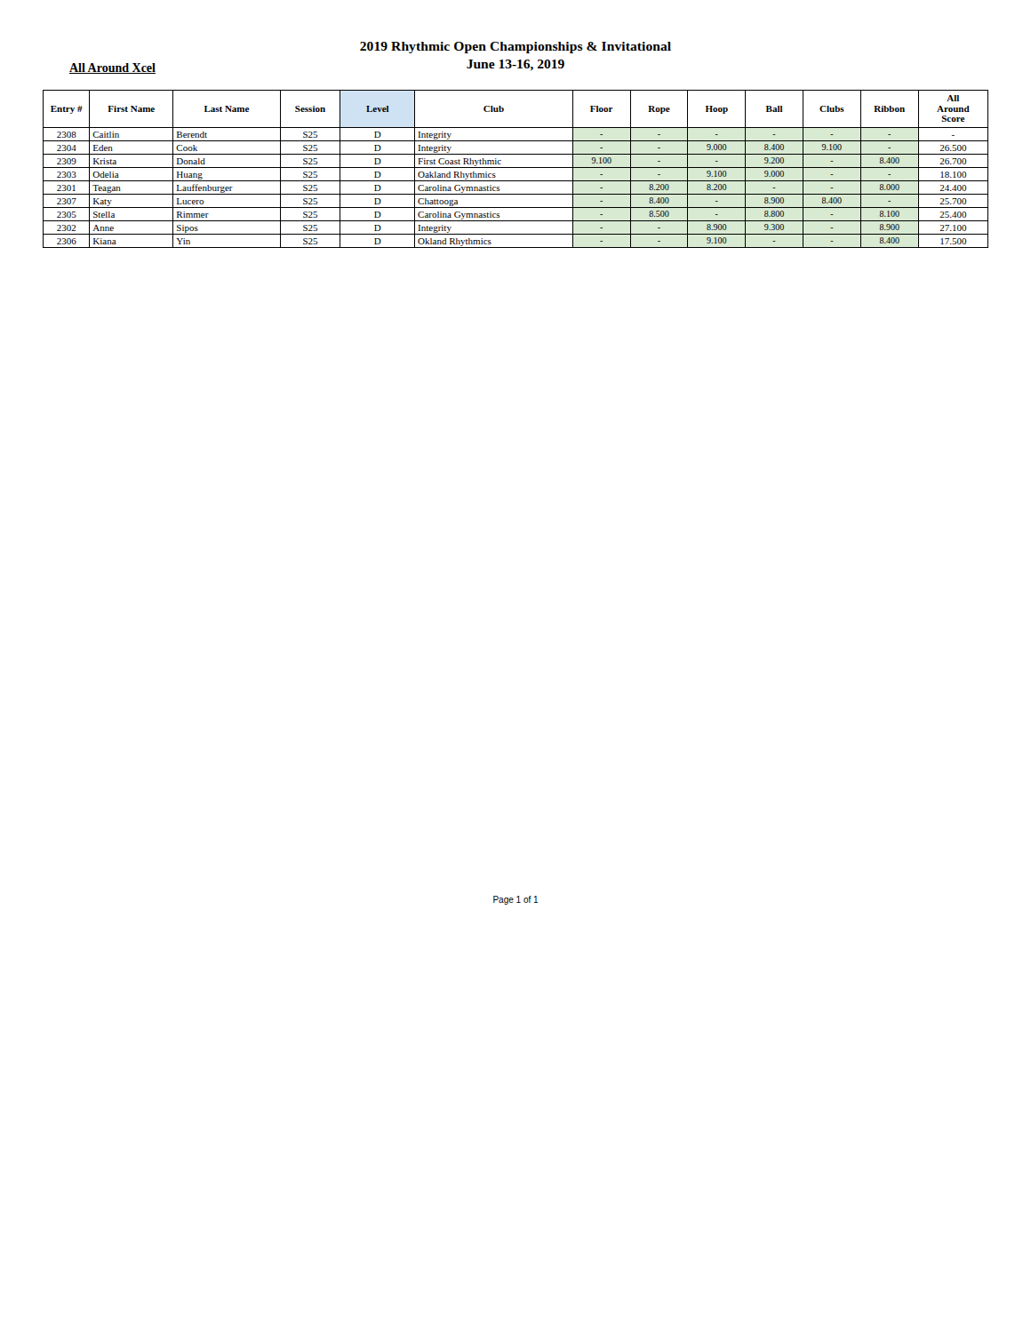2019 Rhythmic Open Championships & Invitational
June 13-16, 2019
All Around Xcel
| Entry # | First Name | Last Name | Session | Level | Club | Floor | Rope | Hoop | Ball | Clubs | Ribbon | All Around Score |
| --- | --- | --- | --- | --- | --- | --- | --- | --- | --- | --- | --- | --- |
| 2308 | Caitlin | Berendt | S25 | D | Integrity | - | - | - | - | - | - | - |
| 2304 | Eden | Cook | S25 | D | Integrity | - | - | 9.000 | 8.400 | 9.100 | - | 26.500 |
| 2309 | Krista | Donald | S25 | D | First Coast Rhythmic | 9.100 | - | - | 9.200 | - | 8.400 | 26.700 |
| 2303 | Odelia | Huang | S25 | D | Oakland Rhythmics | - | - | 9.100 | 9.000 | - | - | 18.100 |
| 2301 | Teagan | Lauffenburger | S25 | D | Carolina Gymnastics | - | 8.200 | 8.200 | - | - | 8.000 | 24.400 |
| 2307 | Katy | Lucero | S25 | D | Chattooga | - | 8.400 | - | 8.900 | 8.400 | - | 25.700 |
| 2305 | Stella | Rimmer | S25 | D | Carolina Gymnastics | - | 8.500 | - | 8.800 | - | 8.100 | 25.400 |
| 2302 | Anne | Sipos | S25 | D | Integrity | - | - | 8.900 | 9.300 | - | 8.900 | 27.100 |
| 2306 | Kiana | Yin | S25 | D | Okland Rhythmics | - | - | 9.100 | - | - | 8.400 | 17.500 |
Page 1 of 1